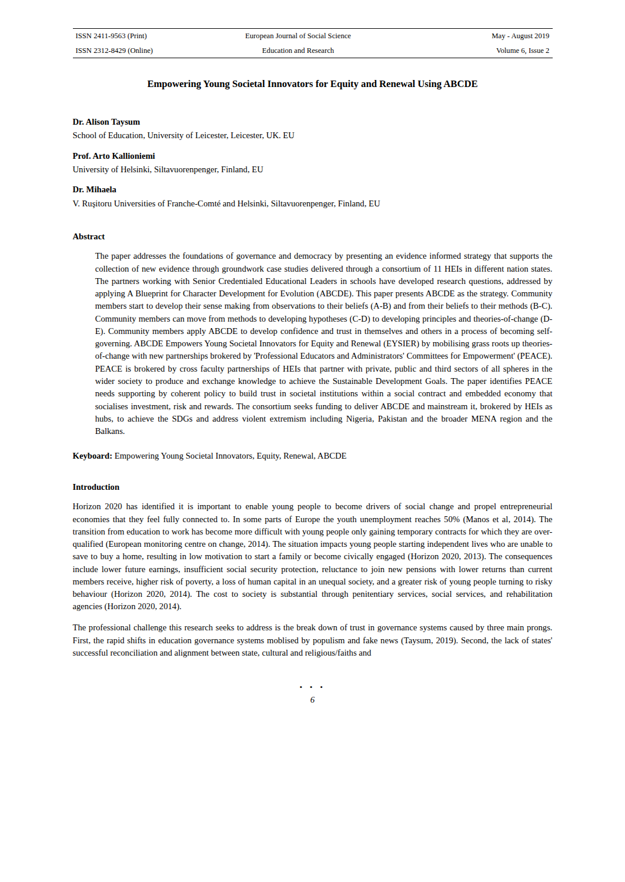| ISSN 2411-9563 (Print) | European Journal of Social Science | May - August 2019 |
| ISSN 2312-8429 (Online) | Education and Research | Volume 6, Issue 2 |
Empowering Young Societal Innovators for Equity and Renewal Using ABCDE
Dr. Alison Taysum
School of Education, University of Leicester, Leicester, UK. EU
Prof. Arto Kallioniemi
University of Helsinki, Siltavuorenpenger, Finland, EU
Dr. Mihaela
V. Ruşitoru Universities of Franche-Comté and Helsinki, Siltavuorenpenger, Finland, EU
Abstract
The paper addresses the foundations of governance and democracy by presenting an evidence informed strategy that supports the collection of new evidence through groundwork case studies delivered through a consortium of 11 HEIs in different nation states. The partners working with Senior Credentialed Educational Leaders in schools have developed research questions, addressed by applying A Blueprint for Character Development for Evolution (ABCDE). This paper presents ABCDE as the strategy. Community members start to develop their sense making from observations to their beliefs (A-B) and from their beliefs to their methods (B-C). Community members can move from methods to developing hypotheses (C-D) to developing principles and theories-of-change (D-E). Community members apply ABCDE to develop confidence and trust in themselves and others in a process of becoming self-governing. ABCDE Empowers Young Societal Innovators for Equity and Renewal (EYSIER) by mobilising grass roots up theories-of-change with new partnerships brokered by 'Professional Educators and Administrators' Committees for Empowerment' (PEACE). PEACE is brokered by cross faculty partnerships of HEIs that partner with private, public and third sectors of all spheres in the wider society to produce and exchange knowledge to achieve the Sustainable Development Goals. The paper identifies PEACE needs supporting by coherent policy to build trust in societal institutions within a social contract and embedded economy that socialises investment, risk and rewards. The consortium seeks funding to deliver ABCDE and mainstream it, brokered by HEIs as hubs, to achieve the SDGs and address violent extremism including Nigeria, Pakistan and the broader MENA region and the Balkans.
Keyboard: Empowering Young Societal Innovators, Equity, Renewal, ABCDE
Introduction
Horizon 2020 has identified it is important to enable young people to become drivers of social change and propel entrepreneurial economies that they feel fully connected to. In some parts of Europe the youth unemployment reaches 50% (Manos et al, 2014). The transition from education to work has become more difficult with young people only gaining temporary contracts for which they are over-qualified (European monitoring centre on change, 2014). The situation impacts young people starting independent lives who are unable to save to buy a home, resulting in low motivation to start a family or become civically engaged (Horizon 2020, 2013). The consequences include lower future earnings, insufficient social security protection, reluctance to join new pensions with lower returns than current members receive, higher risk of poverty, a loss of human capital in an unequal society, and a greater risk of young people turning to risky behaviour (Horizon 2020, 2014). The cost to society is substantial through penitentiary services, social services, and rehabilitation agencies (Horizon 2020, 2014).
The professional challenge this research seeks to address is the break down of trust in governance systems caused by three main prongs. First, the rapid shifts in education governance systems moblised by populism and fake news (Taysum, 2019). Second, the lack of states' successful reconciliation and alignment between state, cultural and religious/faiths and
• • •
6